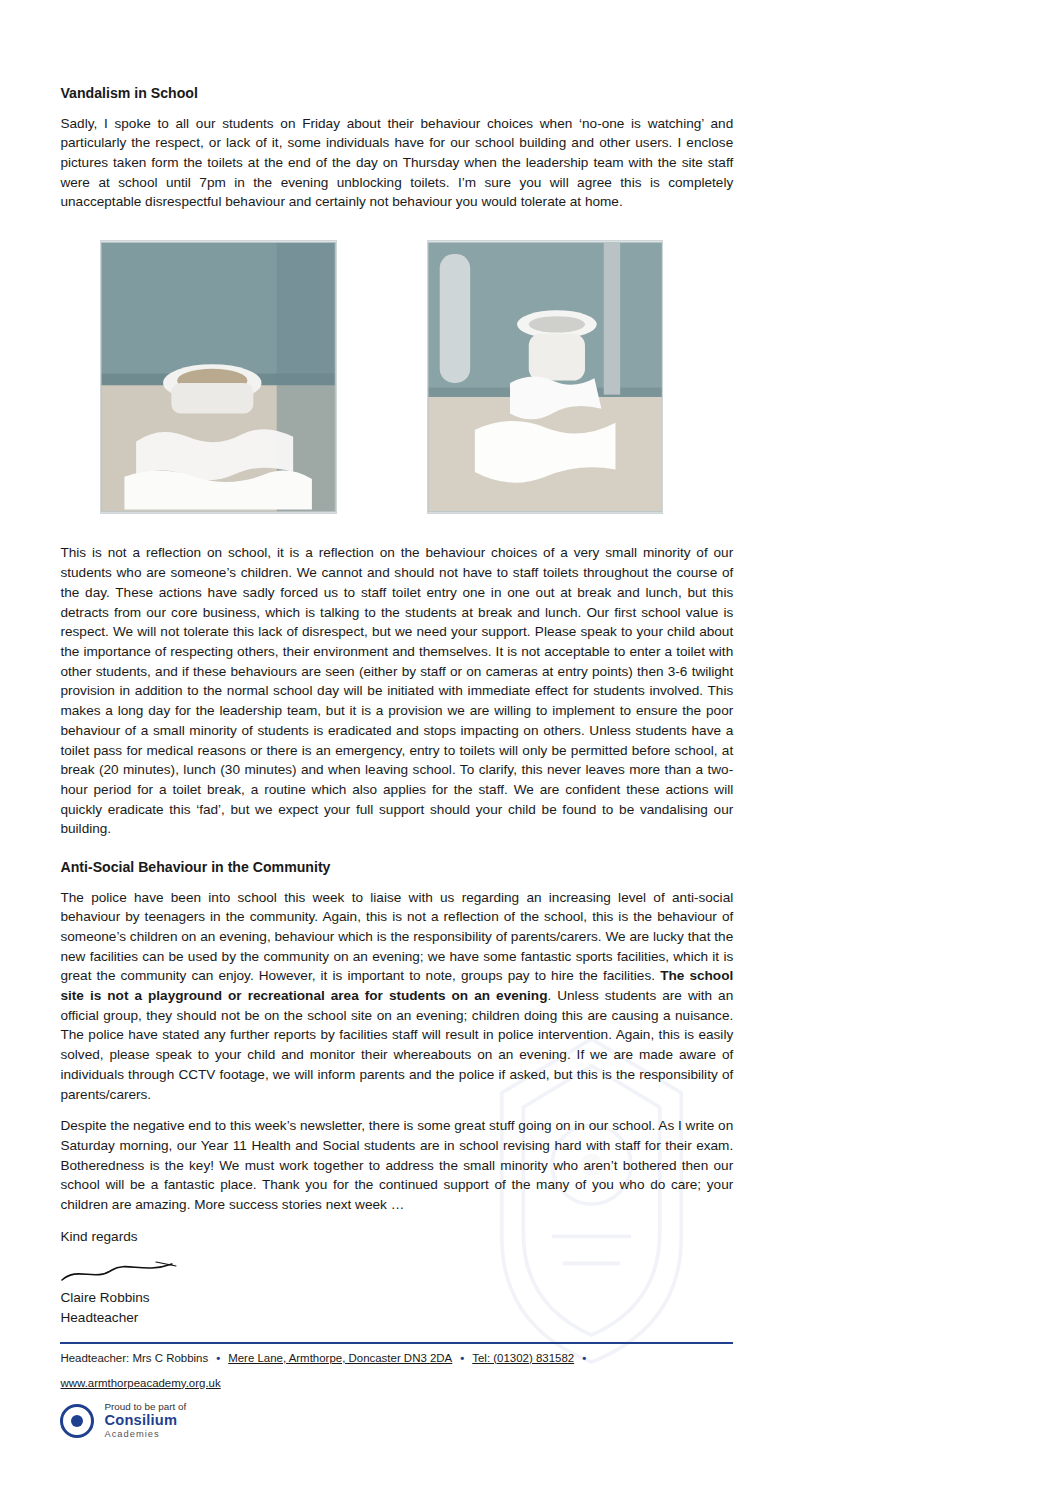Vandalism in School
Sadly, I spoke to all our students on Friday about their behaviour choices when ‘no-one is watching’ and particularly the respect, or lack of it, some individuals have for our school building and other users. I enclose pictures taken form the toilets at the end of the day on Thursday when the leadership team with the site staff were at school until 7pm in the evening unblocking toilets. I’m sure you will agree this is completely unacceptable disrespectful behaviour and certainly not behaviour you would tolerate at home.
This is not a reflection on school, it is a reflection on the behaviour choices of a very small minority of our students who are someone’s children. We cannot and should not have to staff toilets throughout the course of the day. These actions have sadly forced us to staff toilet entry one in one out at break and lunch, but this detracts from our core business, which is talking to the students at break and lunch. Our first school value is respect. We will not tolerate this lack of disrespect, but we need your support. Please speak to your child about the importance of respecting others, their environment and themselves. It is not acceptable to enter a toilet with other students, and if these behaviours are seen (either by staff or on cameras at entry points) then 3-6 twilight provision in addition to the normal school day will be initiated with immediate effect for students involved. This makes a long day for the leadership team, but it is a provision we are willing to implement to ensure the poor behaviour of a small minority of students is eradicated and stops impacting on others. Unless students have a toilet pass for medical reasons or there is an emergency, entry to toilets will only be permitted before school, at break (20 minutes), lunch (30 minutes) and when leaving school. To clarify, this never leaves more than a two-hour period for a toilet break, a routine which also applies for the staff. We are confident these actions will quickly eradicate this ‘fad’, but we expect your full support should your child be found to be vandalising our building.
Anti-Social Behaviour in the Community
The police have been into school this week to liaise with us regarding an increasing level of anti-social behaviour by teenagers in the community. Again, this is not a reflection of the school, this is the behaviour of someone’s children on an evening, behaviour which is the responsibility of parents/carers. We are lucky that the new facilities can be used by the community on an evening; we have some fantastic sports facilities, which it is great the community can enjoy. However, it is important to note, groups pay to hire the facilities. The school site is not a playground or recreational area for students on an evening. Unless students are with an official group, they should not be on the school site on an evening; children doing this are causing a nuisance. The police have stated any further reports by facilities staff will result in police intervention. Again, this is easily solved, please speak to your child and monitor their whereabouts on an evening. If we are made aware of individuals through CCTV footage, we will inform parents and the police if asked, but this is the responsibility of parents/carers.
Despite the negative end to this week’s newsletter, there is some great stuff going on in our school. As I write on Saturday morning, our Year 11 Health and Social students are in school revising hard with staff for their exam. Botheredness is the key! We must work together to address the small minority who aren’t bothered then our school will be a fantastic place. Thank you for the continued support of the many of you who do care; your children are amazing. More success stories next week …
Kind regards
Claire Robbins
Headteacher
Headteacher: Mrs C Robbins • Mere Lane, Armthorpe, Doncaster DN3 2DA • Tel: (01302) 831582 • www.armthorpeacademy.org.uk
Proud to be part of
Consilium
Academies